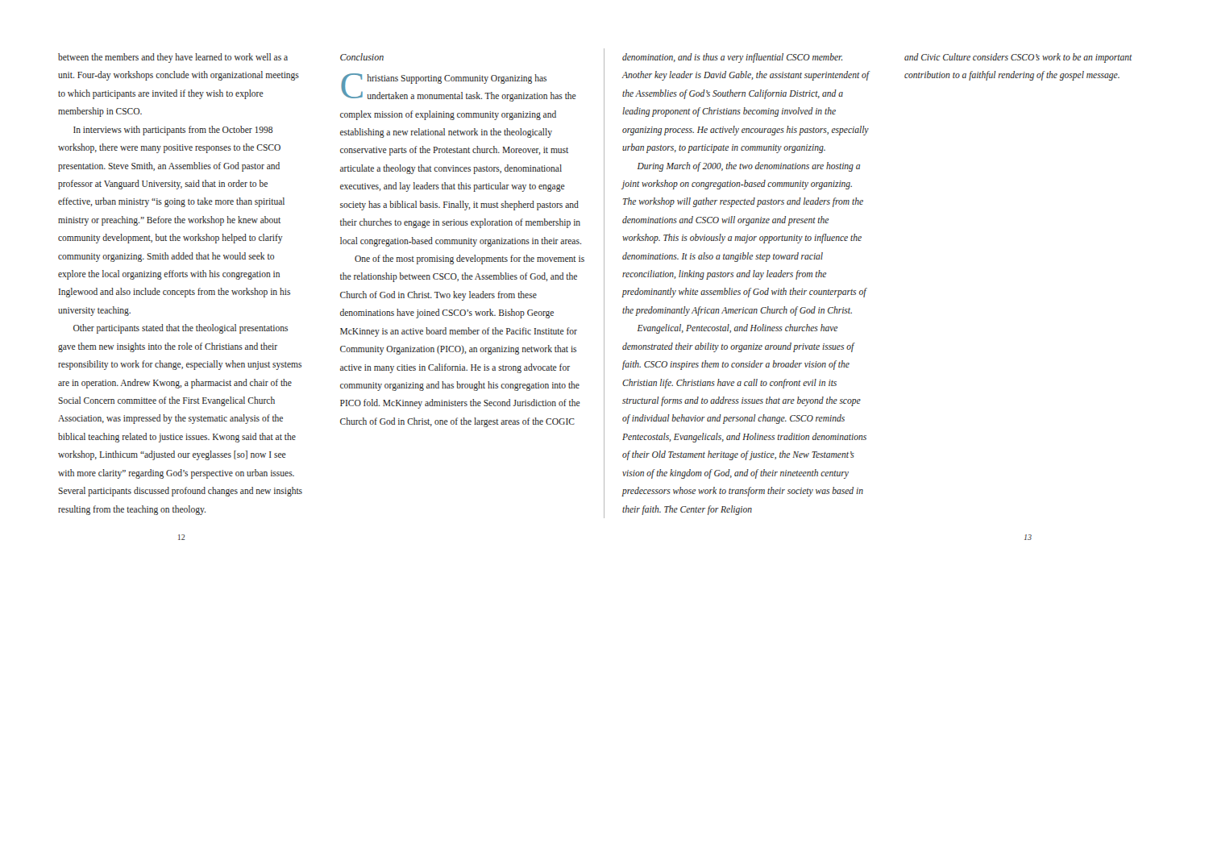between the members and they have learned to work well as a unit. Four-day workshops conclude with organizational meetings to which participants are invited if they wish to explore membership in CSCO.
In interviews with participants from the October 1998 workshop, there were many positive responses to the CSCO presentation. Steve Smith, an Assemblies of God pastor and professor at Vanguard University, said that in order to be effective, urban ministry “is going to take more than spiritual ministry or preaching.” Before the workshop he knew about community development, but the workshop helped to clarify community organizing. Smith added that he would seek to explore the local organizing efforts with his congregation in Inglewood and also include concepts from the workshop in his university teaching.
Other participants stated that the theological presentations gave them new insights into the role of Christians and their responsibility to work for change, especially when unjust systems are in operation. Andrew Kwong, a pharmacist and chair of the Social Concern committee of the First Evangelical Church Association, was impressed by the systematic analysis of the biblical teaching related to justice issues. Kwong said that at the workshop, Linthicum “adjusted our eyeglasses [so] now I see with more clarity” regarding God’s perspective on urban issues. Several participants discussed profound changes and new insights resulting from the teaching on theology.
12
Conclusion
Christians Supporting Community Organizing has undertaken a monumental task. The organization has the complex mission of explaining community organizing and establishing a new relational network in the theologically conservative parts of the Protestant church. Moreover, it must articulate a theology that convinces pastors, denominational executives, and lay leaders that this particular way to engage society has a biblical basis. Finally, it must shepherd pastors and their churches to engage in serious exploration of membership in local congregation-based community organizations in their areas.
One of the most promising developments for the movement is the relationship between CSCO, the Assemblies of God, and the Church of God in Christ. Two key leaders from these denominations have joined CSCO’s work. Bishop George McKinney is an active board member of the Pacific Institute for Community Organization (PICO), an organizing network that is active in many cities in California. He is a strong advocate for community organizing and has brought his congregation into the PICO fold. McKinney administers the Second Jurisdiction of the Church of God in Christ, one of the largest areas of the COGIC
denomination, and is thus a very influential CSCO member. Another key leader is David Gable, the assistant superintendent of the Assemblies of God’s Southern California District, and a leading proponent of Christians becoming involved in the organizing process. He actively encourages his pastors, especially urban pastors, to participate in community organizing.
During March of 2000, the two denominations are hosting a joint workshop on congregation-based community organizing. The workshop will gather respected pastors and leaders from the denominations and CSCO will organize and present the workshop. This is obviously a major opportunity to influence the denominations. It is also a tangible step toward racial reconciliation, linking pastors and lay leaders from the predominantly white assemblies of God with their counterparts of the predominantly African American Church of God in Christ.
Evangelical, Pentecostal, and Holiness churches have demonstrated their ability to organize around private issues of faith. CSCO inspires them to consider a broader vision of the Christian life. Christians have a call to confront evil in its structural forms and to address issues that are beyond the scope of individual behavior and personal change. CSCO reminds Pentecostals, Evangelicals, and Holiness tradition denominations of their Old Testament heritage of justice, the New Testament’s vision of the kingdom of God, and of their nineteenth century predecessors whose work to transform their society was based in their faith. The Center for Religion
and Civic Culture considers CSCO’s work to be an important contribution to a faithful rendering of the gospel message.
13